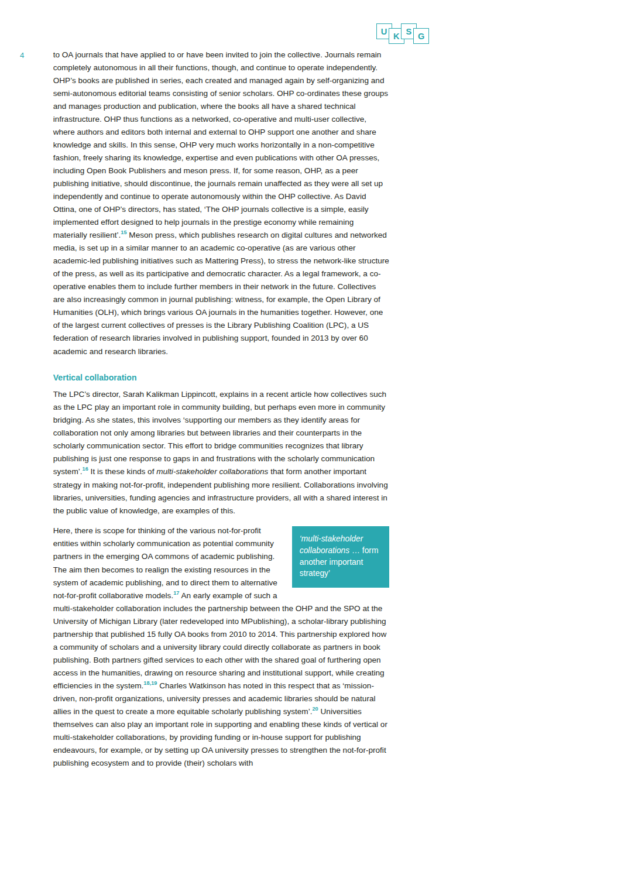U
K
S
G
4
to OA journals that have applied to or have been invited to join the collective. Journals remain completely autonomous in all their functions, though, and continue to operate independently. OHP’s books are published in series, each created and managed again by self-organizing and semi-autonomous editorial teams consisting of senior scholars. OHP co-ordinates these groups and manages production and publication, where the books all have a shared technical infrastructure. OHP thus functions as a networked, co-operative and multi-user collective, where authors and editors both internal and external to OHP support one another and share knowledge and skills. In this sense, OHP very much works horizontally in a non-competitive fashion, freely sharing its knowledge, expertise and even publications with other OA presses, including Open Book Publishers and meson press. If, for some reason, OHP, as a peer publishing initiative, should discontinue, the journals remain unaffected as they were all set up independently and continue to operate autonomously within the OHP collective. As David Ottina, one of OHP’s directors, has stated, ‘The OHP journals collective is a simple, easily implemented effort designed to help journals in the prestige economy while remaining materially resilient’.15 Meson press, which publishes research on digital cultures and networked media, is set up in a similar manner to an academic co-operative (as are various other academic-led publishing initiatives such as Mattering Press), to stress the network-like structure of the press, as well as its participative and democratic character. As a legal framework, a co-operative enables them to include further members in their network in the future. Collectives are also increasingly common in journal publishing: witness, for example, the Open Library of Humanities (OLH), which brings various OA journals in the humanities together. However, one of the largest current collectives of presses is the Library Publishing Coalition (LPC), a US federation of research libraries involved in publishing support, founded in 2013 by over 60 academic and research libraries.
Vertical collaboration
The LPC’s director, Sarah Kalikman Lippincott, explains in a recent article how collectives such as the LPC play an important role in community building, but perhaps even more in community bridging. As she states, this involves ‘supporting our members as they identify areas for collaboration not only among libraries but between libraries and their counterparts in the scholarly communication sector. This effort to bridge communities recognizes that library publishing is just one response to gaps in and frustrations with the scholarly communication system’.16 It is these kinds of multi-stakeholder collaborations that form another important strategy in making not-for-profit, independent publishing more resilient. Collaborations involving libraries, universities, funding agencies and infrastructure providers, all with a shared interest in the public value of knowledge, are examples of this.
‘multi-stakeholder collaborations … form another important strategy’
Here, there is scope for thinking of the various not-for-profit entities within scholarly communication as potential community partners in the emerging OA commons of academic publishing. The aim then becomes to realign the existing resources in the system of academic publishing, and to direct them to alternative not-for-profit collaborative models.17 An early example of such a multi-stakeholder collaboration includes the partnership between the OHP and the SPO at the University of Michigan Library (later redeveloped into MPublishing), a scholar-library publishing partnership that published 15 fully OA books from 2010 to 2014. This partnership explored how a community of scholars and a university library could directly collaborate as partners in book publishing. Both partners gifted services to each other with the shared goal of furthering open access in the humanities, drawing on resource sharing and institutional support, while creating efficiencies in the system.18,19 Charles Watkinson has noted in this respect that as ‘mission-driven, non-profit organizations, university presses and academic libraries should be natural allies in the quest to create a more equitable scholarly publishing system’.20 Universities themselves can also play an important role in supporting and enabling these kinds of vertical or multi-stakeholder collaborations, by providing funding or in-house support for publishing endeavours, for example, or by setting up OA university presses to strengthen the not-for-profit publishing ecosystem and to provide (their) scholars with